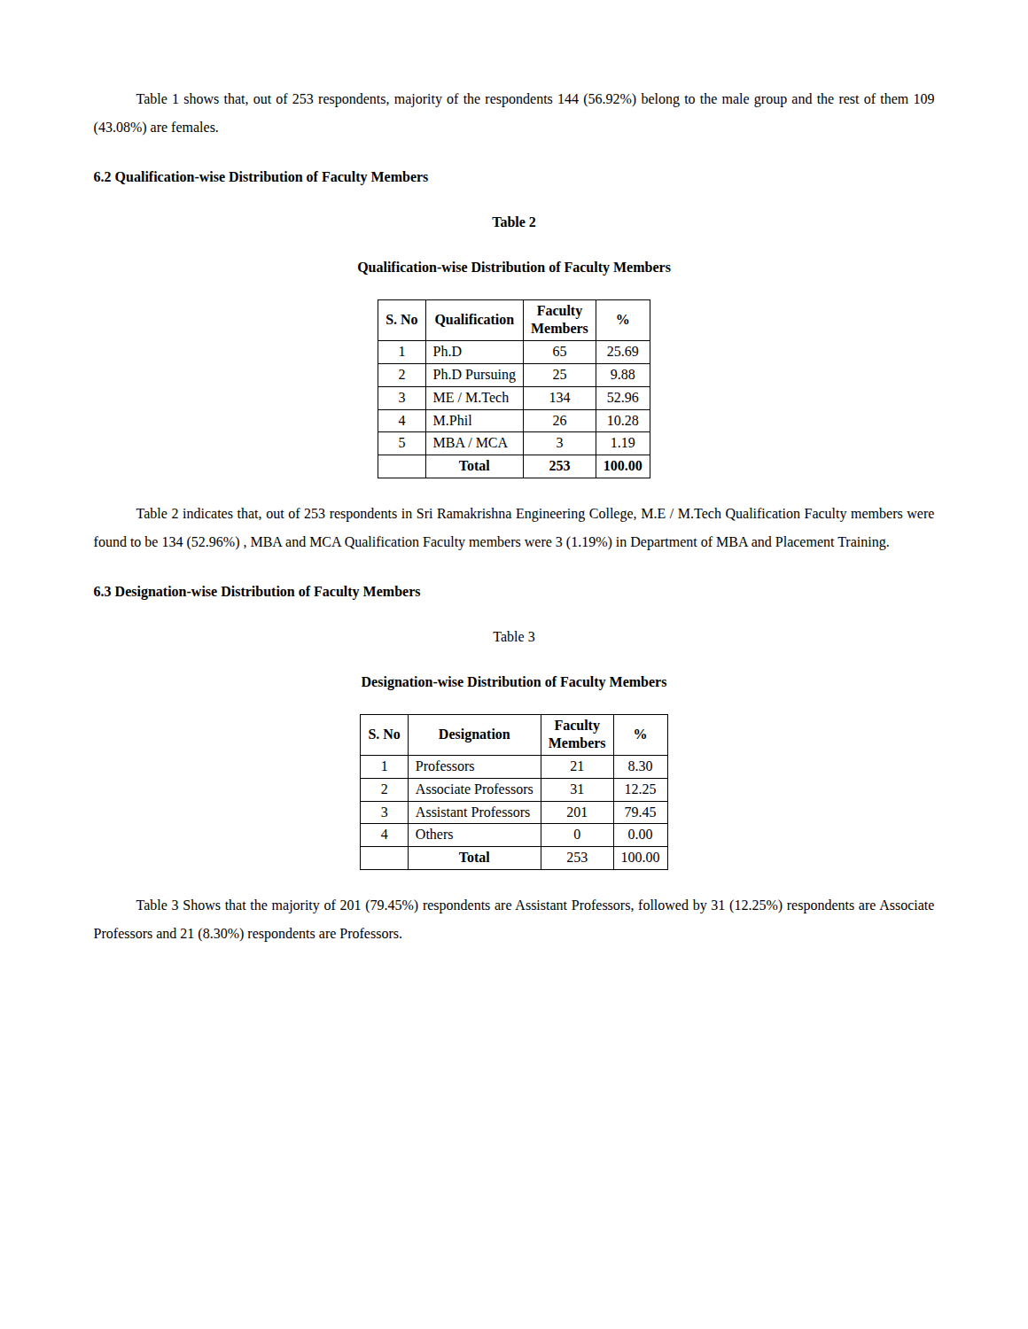Table 1 shows that, out of 253 respondents, majority of the respondents 144 (56.92%) belong to the male group and the rest of them 109 (43.08%) are females.
6.2 Qualification-wise Distribution of Faculty Members
Table 2
Qualification-wise Distribution of Faculty Members
| S. No | Qualification | Faculty Members | % |
| 1 | Ph.D | 65 | 25.69 |
| 2 | Ph.D Pursuing | 25 | 9.88 |
| 3 | ME / M.Tech | 134 | 52.96 |
| 4 | M.Phil | 26 | 10.28 |
| 5 | MBA / MCA | 3 | 1.19 |
| | Total | 253 | 100.00 |
Table 2 indicates that, out of 253 respondents in Sri Ramakrishna Engineering College, M.E / M.Tech Qualification Faculty members were found to be 134 (52.96%) , MBA and MCA Qualification Faculty members were 3 (1.19%) in Department of MBA and Placement Training.
6.3 Designation-wise Distribution of Faculty Members
Table 3
Designation-wise Distribution of Faculty Members
| S. No | Designation | Faculty Members | % |
| 1 | Professors | 21 | 8.30 |
| 2 | Associate Professors | 31 | 12.25 |
| 3 | Assistant Professors | 201 | 79.45 |
| 4 | Others | 0 | 0.00 |
| | Total | 253 | 100.00 |
Table 3 Shows that the majority of 201 (79.45%) respondents are Assistant Professors, followed by 31 (12.25%) respondents are Associate Professors and 21 (8.30%) respondents are Professors.